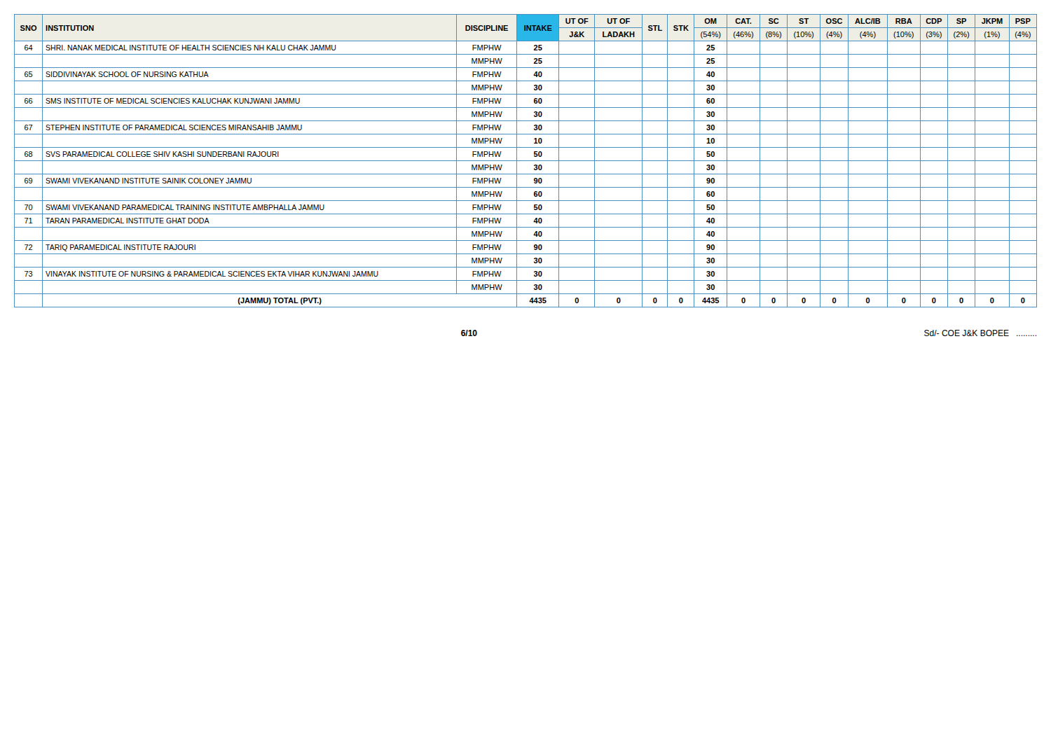| SNO | INSTITUTION | DISCIPLINE | INTAKE | UT OF | UT OF | STL | STK | OM | CAT. | SC | ST | OSC | ALC/IB | RBA | CDP | SP | JKPM | PSP |
| --- | --- | --- | --- | --- | --- | --- | --- | --- | --- | --- | --- | --- | --- | --- | --- | --- | --- | --- |
| J&K | LADAKH | (54%) | (46%) | (8%) | (10%) | (4%) | (4%) | (10%) | (3%) | (2%) | (1%) | (4%) |
| 64 | SHRI. NANAK MEDICAL INSTITUTE OF HEALTH SCIENCIES NH KALU CHAK JAMMU | FMPHW | 25 | | | | | 25 | | | | | | | | | | |
| | | MMPHW | 25 | | | | | 25 | | | | | | | | | | |
| 65 | SIDDIVINAYAK SCHOOL OF NURSING KATHUA | FMPHW | 40 | | | | | 40 | | | | | | | | | | |
| | | MMPHW | 30 | | | | | 30 | | | | | | | | | | |
| 66 | SMS INSTITUTE OF MEDICAL SCIENCIES KALUCHAK KUNJWANI JAMMU | FMPHW | 60 | | | | | 60 | | | | | | | | | | |
| | | MMPHW | 30 | | | | | 30 | | | | | | | | | | |
| 67 | STEPHEN INSTITUTE OF PARAMEDICAL SCIENCES MIRANSAHIB JAMMU | FMPHW | 30 | | | | | 30 | | | | | | | | | | |
| | | MMPHW | 10 | | | | | 10 | | | | | | | | | | |
| 68 | SVS PARAMEDICAL COLLEGE SHIV KASHI SUNDERBANI RAJOURI | FMPHW | 50 | | | | | 50 | | | | | | | | | | |
| | | MMPHW | 30 | | | | | 30 | | | | | | | | | | |
| 69 | SWAMI VIVEKANAND INSTITUTE SAINIK COLONEY JAMMU | FMPHW | 90 | | | | | 90 | | | | | | | | | | |
| | | MMPHW | 60 | | | | | 60 | | | | | | | | | | |
| 70 | SWAMI VIVEKANAND PARAMEDICAL TRAINING INSTITUTE AMBPHALLA JAMMU | FMPHW | 50 | | | | | 50 | | | | | | | | | | |
| 71 | TARAN PARAMEDICAL INSTITUTE GHAT DODA | FMPHW | 40 | | | | | 40 | | | | | | | | | | |
| | | MMPHW | 40 | | | | | 40 | | | | | | | | | | |
| 72 | TARIQ PARAMEDICAL INSTITUTE RAJOURI | FMPHW | 90 | | | | | 90 | | | | | | | | | | |
| | | MMPHW | 30 | | | | | 30 | | | | | | | | | | |
| 73 | VINAYAK INSTITUTE OF NURSING & PARAMEDICAL SCIENCES EKTA VIHAR KUNJWANI JAMMU | FMPHW | 30 | | | | | 30 | | | | | | | | | | |
| | | MMPHW | 30 | | | | | 30 | | | | | | | | | | |
| | (JAMMU) TOTAL (PVT.) | 4435 | 0 | 0 | 0 | 0 | 4435 | 0 | 0 | 0 | 0 | 0 | 0 | 0 | 0 | 0 | 0 |
6/10 Sd/- COE J&K BOPEE .........